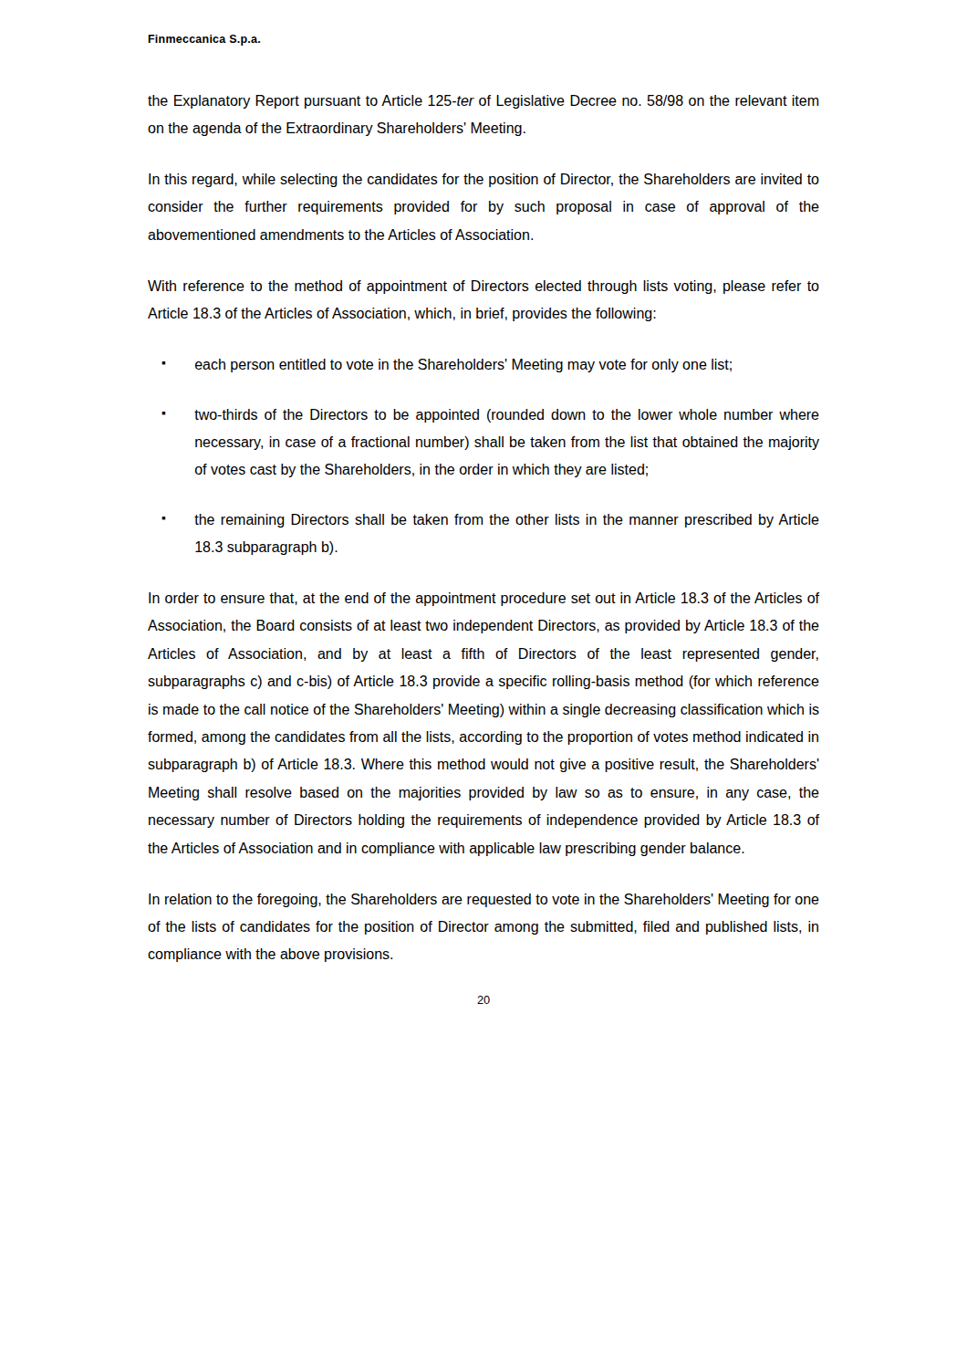Finmeccanica S.p.a.
the Explanatory Report pursuant to Article 125-ter of Legislative Decree no. 58/98 on the relevant item on the agenda of the Extraordinary Shareholders' Meeting.
In this regard, while selecting the candidates for the position of Director, the Shareholders are invited to consider the further requirements provided for by such proposal in case of approval of the abovementioned amendments to the Articles of Association.
With reference to the method of appointment of Directors elected through lists voting, please refer to Article 18.3 of the Articles of Association, which, in brief, provides the following:
each person entitled to vote in the Shareholders' Meeting may vote for only one list;
two-thirds of the Directors to be appointed (rounded down to the lower whole number where necessary, in case of a fractional number) shall be taken from the list that obtained the majority of votes cast by the Shareholders, in the order in which they are listed;
the remaining Directors shall be taken from the other lists in the manner prescribed by Article 18.3 subparagraph b).
In order to ensure that, at the end of the appointment procedure set out in Article 18.3 of the Articles of Association, the Board consists of at least two independent Directors, as provided by Article 18.3 of the Articles of Association, and by at least a fifth of Directors of the least represented gender, subparagraphs c) and c-bis) of Article 18.3 provide a specific rolling-basis method (for which reference is made to the call notice of the Shareholders' Meeting) within a single decreasing classification which is formed, among the candidates from all the lists, according to the proportion of votes method indicated in subparagraph b) of Article 18.3. Where this method would not give a positive result, the Shareholders' Meeting shall resolve based on the majorities provided by law so as to ensure, in any case, the necessary number of Directors holding the requirements of independence provided by Article 18.3 of the Articles of Association and in compliance with applicable law prescribing gender balance.
In relation to the foregoing, the Shareholders are requested to vote in the Shareholders' Meeting for one of the lists of candidates for the position of Director among the submitted, filed and published lists, in compliance with the above provisions.
20